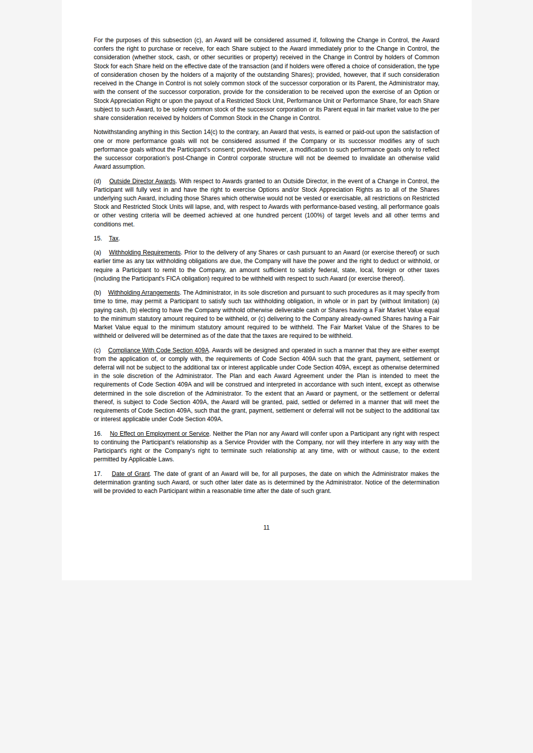For the purposes of this subsection (c), an Award will be considered assumed if, following the Change in Control, the Award confers the right to purchase or receive, for each Share subject to the Award immediately prior to the Change in Control, the consideration (whether stock, cash, or other securities or property) received in the Change in Control by holders of Common Stock for each Share held on the effective date of the transaction (and if holders were offered a choice of consideration, the type of consideration chosen by the holders of a majority of the outstanding Shares); provided, however, that if such consideration received in the Change in Control is not solely common stock of the successor corporation or its Parent, the Administrator may, with the consent of the successor corporation, provide for the consideration to be received upon the exercise of an Option or Stock Appreciation Right or upon the payout of a Restricted Stock Unit, Performance Unit or Performance Share, for each Share subject to such Award, to be solely common stock of the successor corporation or its Parent equal in fair market value to the per share consideration received by holders of Common Stock in the Change in Control.
Notwithstanding anything in this Section 14(c) to the contrary, an Award that vests, is earned or paid-out upon the satisfaction of one or more performance goals will not be considered assumed if the Company or its successor modifies any of such performance goals without the Participant's consent; provided, however, a modification to such performance goals only to reflect the successor corporation's post-Change in Control corporate structure will not be deemed to invalidate an otherwise valid Award assumption.
(d) Outside Director Awards. With respect to Awards granted to an Outside Director, in the event of a Change in Control, the Participant will fully vest in and have the right to exercise Options and/or Stock Appreciation Rights as to all of the Shares underlying such Award, including those Shares which otherwise would not be vested or exercisable, all restrictions on Restricted Stock and Restricted Stock Units will lapse, and, with respect to Awards with performance-based vesting, all performance goals or other vesting criteria will be deemed achieved at one hundred percent (100%) of target levels and all other terms and conditions met.
15. Tax.
(a) Withholding Requirements. Prior to the delivery of any Shares or cash pursuant to an Award (or exercise thereof) or such earlier time as any tax withholding obligations are due, the Company will have the power and the right to deduct or withhold, or require a Participant to remit to the Company, an amount sufficient to satisfy federal, state, local, foreign or other taxes (including the Participant's FICA obligation) required to be withheld with respect to such Award (or exercise thereof).
(b) Withholding Arrangements. The Administrator, in its sole discretion and pursuant to such procedures as it may specify from time to time, may permit a Participant to satisfy such tax withholding obligation, in whole or in part by (without limitation) (a) paying cash, (b) electing to have the Company withhold otherwise deliverable cash or Shares having a Fair Market Value equal to the minimum statutory amount required to be withheld, or (c) delivering to the Company already-owned Shares having a Fair Market Value equal to the minimum statutory amount required to be withheld. The Fair Market Value of the Shares to be withheld or delivered will be determined as of the date that the taxes are required to be withheld.
(c) Compliance With Code Section 409A. Awards will be designed and operated in such a manner that they are either exempt from the application of, or comply with, the requirements of Code Section 409A such that the grant, payment, settlement or deferral will not be subject to the additional tax or interest applicable under Code Section 409A, except as otherwise determined in the sole discretion of the Administrator. The Plan and each Award Agreement under the Plan is intended to meet the requirements of Code Section 409A and will be construed and interpreted in accordance with such intent, except as otherwise determined in the sole discretion of the Administrator. To the extent that an Award or payment, or the settlement or deferral thereof, is subject to Code Section 409A, the Award will be granted, paid, settled or deferred in a manner that will meet the requirements of Code Section 409A, such that the grant, payment, settlement or deferral will not be subject to the additional tax or interest applicable under Code Section 409A.
16. No Effect on Employment or Service. Neither the Plan nor any Award will confer upon a Participant any right with respect to continuing the Participant's relationship as a Service Provider with the Company, nor will they interfere in any way with the Participant's right or the Company's right to terminate such relationship at any time, with or without cause, to the extent permitted by Applicable Laws.
17. Date of Grant. The date of grant of an Award will be, for all purposes, the date on which the Administrator makes the determination granting such Award, or such other later date as is determined by the Administrator. Notice of the determination will be provided to each Participant within a reasonable time after the date of such grant.
11